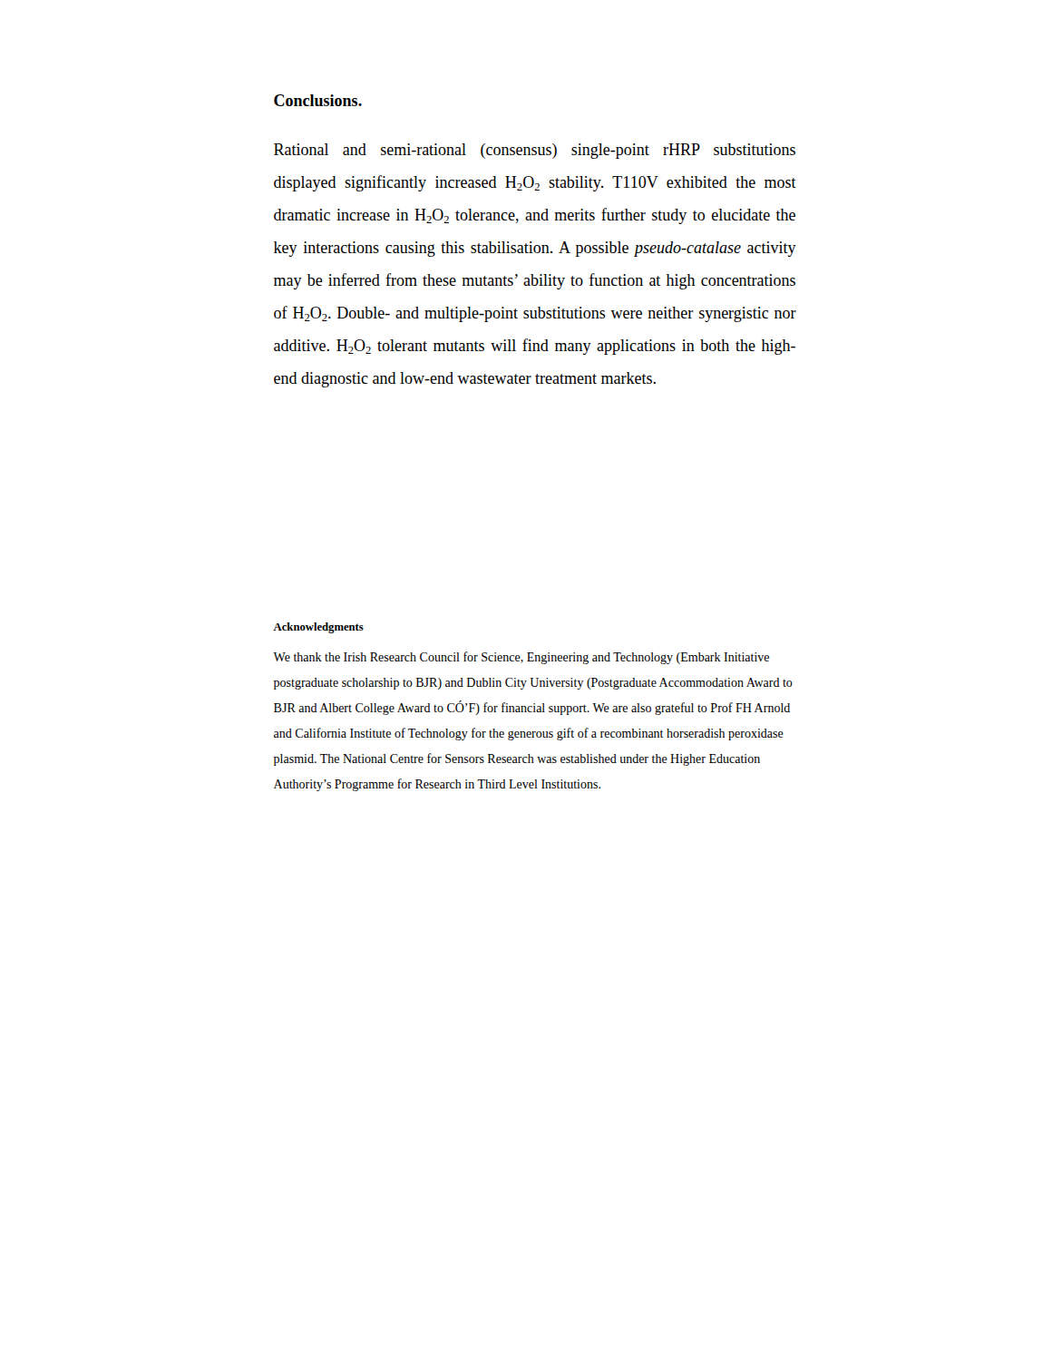Conclusions.
Rational and semi-rational (consensus) single-point rHRP substitutions displayed significantly increased H2O2 stability. T110V exhibited the most dramatic increase in H2O2 tolerance, and merits further study to elucidate the key interactions causing this stabilisation. A possible pseudo-catalase activity may be inferred from these mutants’ ability to function at high concentrations of H2O2. Double- and multiple-point substitutions were neither synergistic nor additive. H2O2 tolerant mutants will find many applications in both the high-end diagnostic and low-end wastewater treatment markets.
Acknowledgments
We thank the Irish Research Council for Science, Engineering and Technology (Embark Initiative postgraduate scholarship to BJR) and Dublin City University (Postgraduate Accommodation Award to BJR and Albert College Award to CÓ’F) for financial support. We are also grateful to Prof FH Arnold and California Institute of Technology for the generous gift of a recombinant horseradish peroxidase plasmid. The National Centre for Sensors Research was established under the Higher Education Authority’s Programme for Research in Third Level Institutions.